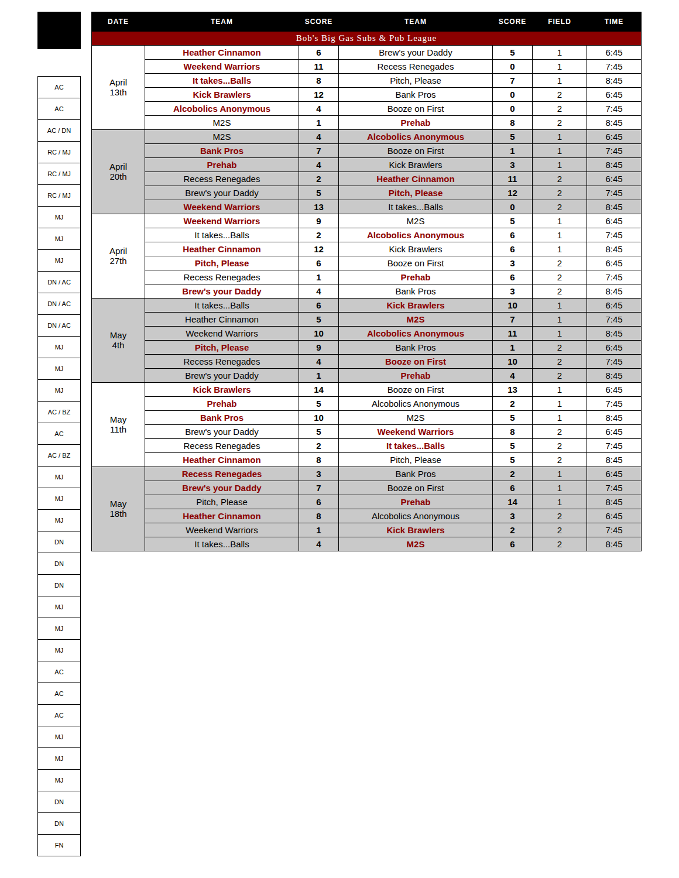| AC |
| AC |
| AC / DN |
| RC / MJ |
| RC / MJ |
| RC / MJ |
| MJ |
| MJ |
| MJ |
| DN / AC |
| DN / AC |
| DN / AC |
| MJ |
| MJ |
| MJ |
| AC / BZ |
| AC |
| AC / BZ |
| MJ |
| MJ |
| MJ |
| DN |
| DN |
| DN |
| MJ |
| MJ |
| MJ |
| AC |
| AC |
| AC |
| MJ |
| MJ |
| MJ |
| DN |
| DN |
| FN |
| Bob's Big Gas Subs & Pub League |
| DATE | TEAM | SCORE | TEAM | SCORE | FIELD | TIME |
| April 13th | Heather Cinnamon | 6 | Brew's your Daddy | 5 | 1 | 6:45 |
| Weekend Warriors | 11 | Recess Renegades | 0 | 1 | 7:45 |
| It takes...Balls | 8 | Pitch, Please | 7 | 1 | 8:45 |
| Kick Brawlers | 12 | Bank Pros | 0 | 2 | 6:45 |
| Alcobolics Anonymous | 4 | Booze on First | 0 | 2 | 7:45 |
| M2S | 1 | Prehab | 8 | 2 | 8:45 |
| April 20th | M2S | 4 | Alcobolics Anonymous | 5 | 1 | 6:45 |
| Bank Pros | 7 | Booze on First | 1 | 1 | 7:45 |
| Prehab | 4 | Kick Brawlers | 3 | 1 | 8:45 |
| Recess Renegades | 2 | Heather Cinnamon | 11 | 2 | 6:45 |
| Brew's your Daddy | 5 | Pitch, Please | 12 | 2 | 7:45 |
| Weekend Warriors | 13 | It takes...Balls | 0 | 2 | 8:45 |
| April 27th | Weekend Warriors | 9 | M2S | 5 | 1 | 6:45 |
| It takes...Balls | 2 | Alcobolics Anonymous | 6 | 1 | 7:45 |
| Heather Cinnamon | 12 | Kick Brawlers | 6 | 1 | 8:45 |
| Pitch, Please | 6 | Booze on First | 3 | 2 | 6:45 |
| Recess Renegades | 1 | Prehab | 6 | 2 | 7:45 |
| Brew's your Daddy | 4 | Bank Pros | 3 | 2 | 8:45 |
| May 4th | It takes...Balls | 6 | Kick Brawlers | 10 | 1 | 6:45 |
| Heather Cinnamon | 5 | M2S | 7 | 1 | 7:45 |
| Weekend Warriors | 10 | Alcobolics Anonymous | 11 | 1 | 8:45 |
| Pitch, Please | 9 | Bank Pros | 1 | 2 | 6:45 |
| Recess Renegades | 4 | Booze on First | 10 | 2 | 7:45 |
| Brew's your Daddy | 1 | Prehab | 4 | 2 | 8:45 |
| May 11th | Kick Brawlers | 14 | Booze on First | 13 | 1 | 6:45 |
| Prehab | 5 | Alcobolics Anonymous | 2 | 1 | 7:45 |
| Bank Pros | 10 | M2S | 5 | 1 | 8:45 |
| Brew's your Daddy | 5 | Weekend Warriors | 8 | 2 | 6:45 |
| Recess Renegades | 2 | It takes...Balls | 5 | 2 | 7:45 |
| Heather Cinnamon | 8 | Pitch, Please | 5 | 2 | 8:45 |
| May 18th | Recess Renegades | 3 | Bank Pros | 2 | 1 | 6:45 |
| Brew's your Daddy | 7 | Booze on First | 6 | 1 | 7:45 |
| Pitch, Please | 6 | Prehab | 14 | 1 | 8:45 |
| Heather Cinnamon | 8 | Alcobolics Anonymous | 3 | 2 | 6:45 |
| Weekend Warriors | 1 | Kick Brawlers | 2 | 2 | 7:45 |
| It takes...Balls | 4 | M2S | 6 | 2 | 8:45 |